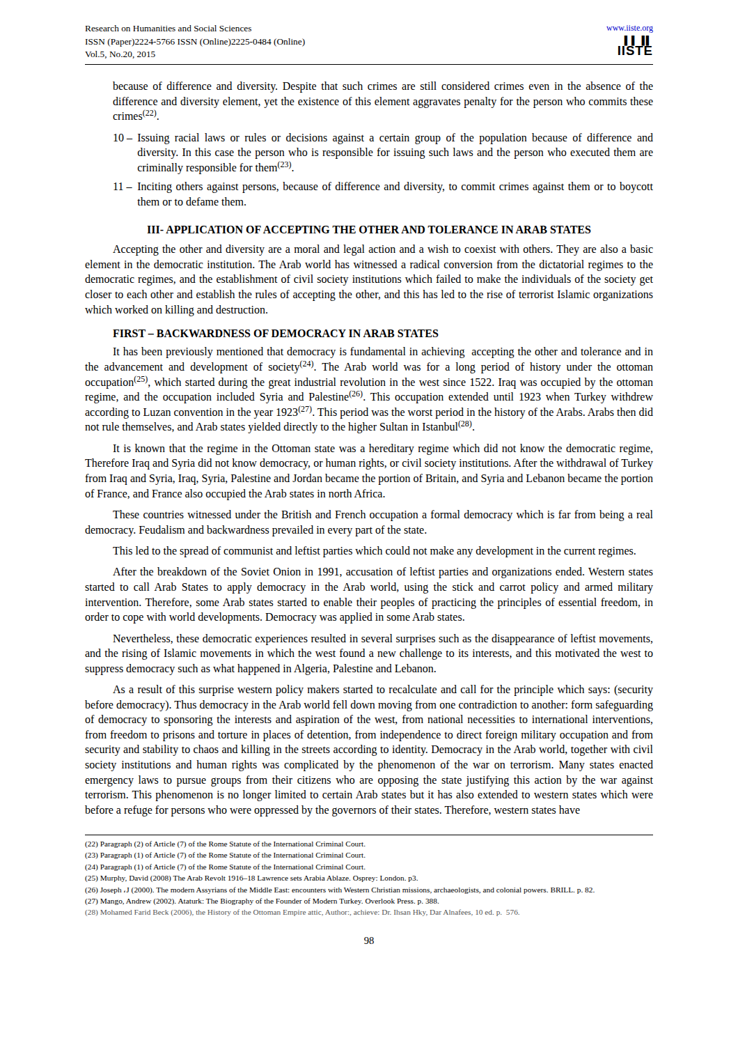Research on Humanities and Social Sciences
ISSN (Paper)2224-5766 ISSN (Online)2225-0484 (Online)
Vol.5, No.20, 2015
www.iiste.org
▌▌▐▌ IISTE
because of difference and diversity. Despite that such crimes are still considered crimes even in the absence of the difference and diversity element, yet the existence of this element aggravates penalty for the person who commits these crimes(22).
10 –Issuing racial laws or rules or decisions against a certain group of the population because of difference and diversity. In this case the person who is responsible for issuing such laws and the person who executed them are criminally responsible for them(23).
11 –Inciting others against persons, because of difference and diversity, to commit crimes against them or to boycott them or to defame them.
III- APPLICATION OF ACCEPTING THE OTHER AND TOLERANCE IN ARAB STATES
Accepting the other and diversity are a moral and legal action and a wish to coexist with others. They are also a basic element in the democratic institution. The Arab world has witnessed a radical conversion from the dictatorial regimes to the democratic regimes, and the establishment of civil society institutions which failed to make the individuals of the society get closer to each other and establish the rules of accepting the other, and this has led to the rise of terrorist Islamic organizations which worked on killing and destruction.
FIRST – BACKWARDNESS OF DEMOCRACY IN ARAB STATES
It has been previously mentioned that democracy is fundamental in achieving accepting the other and tolerance and in the advancement and development of society(24). The Arab world was for a long period of history under the ottoman occupation(25), which started during the great industrial revolution in the west since 1522. Iraq was occupied by the ottoman regime, and the occupation included Syria and Palestine(26). This occupation extended until 1923 when Turkey withdrew according to Luzan convention in the year 1923(27). This period was the worst period in the history of the Arabs. Arabs then did not rule themselves, and Arab states yielded directly to the higher Sultan in Istanbul(28).
It is known that the regime in the Ottoman state was a hereditary regime which did not know the democratic regime, Therefore Iraq and Syria did not know democracy, or human rights, or civil society institutions. After the withdrawal of Turkey from Iraq and Syria, Iraq, Syria, Palestine and Jordan became the portion of Britain, and Syria and Lebanon became the portion of France, and France also occupied the Arab states in north Africa.
These countries witnessed under the British and French occupation a formal democracy which is far from being a real democracy. Feudalism and backwardness prevailed in every part of the state.
This led to the spread of communist and leftist parties which could not make any development in the current regimes.
After the breakdown of the Soviet Onion in 1991, accusation of leftist parties and organizations ended. Western states started to call Arab States to apply democracy in the Arab world, using the stick and carrot policy and armed military intervention. Therefore, some Arab states started to enable their peoples of practicing the principles of essential freedom, in order to cope with world developments. Democracy was applied in some Arab states.
Nevertheless, these democratic experiences resulted in several surprises such as the disappearance of leftist movements, and the rising of Islamic movements in which the west found a new challenge to its interests, and this motivated the west to suppress democracy such as what happened in Algeria, Palestine and Lebanon.
As a result of this surprise western policy makers started to recalculate and call for the principle which says: (security before democracy). Thus democracy in the Arab world fell down moving from one contradiction to another: form safeguarding of democracy to sponsoring the interests and aspiration of the west, from national necessities to international interventions, from freedom to prisons and torture in places of detention, from independence to direct foreign military occupation and from security and stability to chaos and killing in the streets according to identity. Democracy in the Arab world, together with civil society institutions and human rights was complicated by the phenomenon of the war on terrorism. Many states enacted emergency laws to pursue groups from their citizens who are opposing the state justifying this action by the war against terrorism. This phenomenon is no longer limited to certain Arab states but it has also extended to western states which were before a refuge for persons who were oppressed by the governors of their states. Therefore, western states have
(22) Paragraph (2) of Article (7) of the Rome Statute of the International Criminal Court.
(23) Paragraph (1) of Article (7) of the Rome Statute of the International Criminal Court.
(24) Paragraph (1) of Article (7) of the Rome Statute of the International Criminal Court.
(25) Murphy, David (2008) The Arab Revolt 1916–18 Lawrence sets Arabia Ablaze. Osprey: London. p3.
(26) Joseph ،J (2000). The modern Assyrians of the Middle East: encounters with Western Christian missions, archaeologists, and colonial powers. BRILL. p. 82.
(27) Mango, Andrew (2002). Ataturk: The Biography of the Founder of Modern Turkey. Overlook Press. p. 388.
(28) Mohamed Farid Beck (2006), the History of the Ottoman Empire attic, Author:, achieve: Dr. Ihsan Hky, Dar Alnafees, 10 ed. p. 576.
98